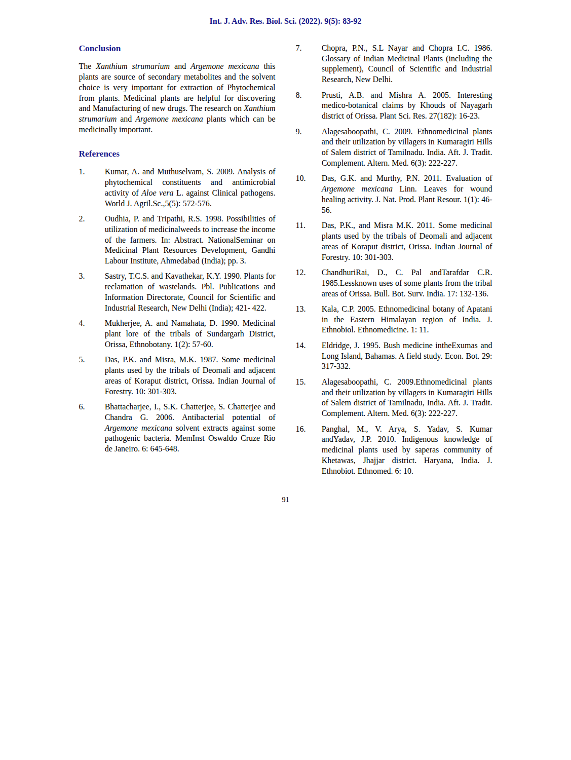Int. J. Adv. Res. Biol. Sci. (2022). 9(5): 83-92
Conclusion
The Xanthium strumarium and Argemone mexicana this plants are source of secondary metabolites and the solvent choice is very important for extraction of Phytochemical from plants. Medicinal plants are helpful for discovering and Manufacturing of new drugs. The research on Xanthium strumarium and Argemone mexicana plants which can be medicinally important.
References
Kumar, A. and Muthuselvam, S. 2009. Analysis of phytochemical constituents and antimicrobial activity of Aloe vera L. against Clinical pathogens. World J. Agril.Sc.,5(5): 572-576.
Oudhia, P. and Tripathi, R.S. 1998. Possibilities of utilization of medicinalweeds to increase the income of the farmers. In: Abstract. NationalSeminar on Medicinal Plant Resources Development, Gandhi Labour Institute, Ahmedabad (India); pp. 3.
Sastry, T.C.S. and Kavathekar, K.Y. 1990. Plants for reclamation of wastelands. Pbl. Publications and Information Directorate, Council for Scientific and Industrial Research, New Delhi (India); 421- 422.
Mukherjee, A. and Namahata, D. 1990. Medicinal plant lore of the tribals of Sundargarh District, Orissa, Ethnobotany. 1(2): 57-60.
Das, P.K. and Misra, M.K. 1987. Some medicinal plants used by the tribals of Deomali and adjacent areas of Koraput district, Orissa. Indian Journal of Forestry. 10: 301-303.
Bhattacharjee, I., S.K. Chatterjee, S. Chatterjee and Chandra G. 2006. Antibacterial potential of Argemone mexicana solvent extracts against some pathogenic bacteria. MemInst Oswaldo Cruze Rio de Janeiro. 6: 645-648.
Chopra, P.N., S.L Nayar and Chopra I.C. 1986. Glossary of Indian Medicinal Plants (including the supplement), Council of Scientific and Industrial Research, New Delhi.
Prusti, A.B. and Mishra A. 2005. Interesting medico-botanical claims by Khouds of Nayagarh district of Orissa. Plant Sci. Res. 27(182): 16-23.
Alagesaboopathi, C. 2009. Ethnomedicinal plants and their utilization by villagers in Kumaragiri Hills of Salem district of Tamilnadu. India. Aft. J. Tradit. Complement. Altern. Med. 6(3): 222-227.
Das, G.K. and Murthy, P.N. 2011. Evaluation of Argemone mexicana Linn. Leaves for wound healing activity. J. Nat. Prod. Plant Resour. 1(1): 46-56.
Das, P.K., and Misra M.K. 2011. Some medicinal plants used by the tribals of Deomali and adjacent areas of Koraput district, Orissa. Indian Journal of Forestry. 10: 301-303.
ChandhuriRai, D., C. Pal andTarafdar C.R. 1985.Lessknown uses of some plants from the tribal areas of Orissa. Bull. Bot. Surv. India. 17: 132-136.
Kala, C.P. 2005. Ethnomedicinal botany of Apatani in the Eastern Himalayan region of India. J. Ethnobiol. Ethnomedicine. 1: 11.
Eldridge, J. 1995. Bush medicine intheExumas and Long Island, Bahamas. A field study. Econ. Bot. 29: 317-332.
Alagesaboopathi, C. 2009.Ethnomedicinal plants and their utilization by villagers in Kumaragiri Hills of Salem district of Tamilnadu, India. Aft. J. Tradit. Complement. Altern. Med. 6(3): 222-227.
Panghal, M., V. Arya, S. Yadav, S. Kumar andYadav, J.P. 2010. Indigenous knowledge of medicinal plants used by saperas community of Khetawas, Jhajjar district. Haryana, India. J. Ethnobiot. Ethnomed. 6: 10.
91